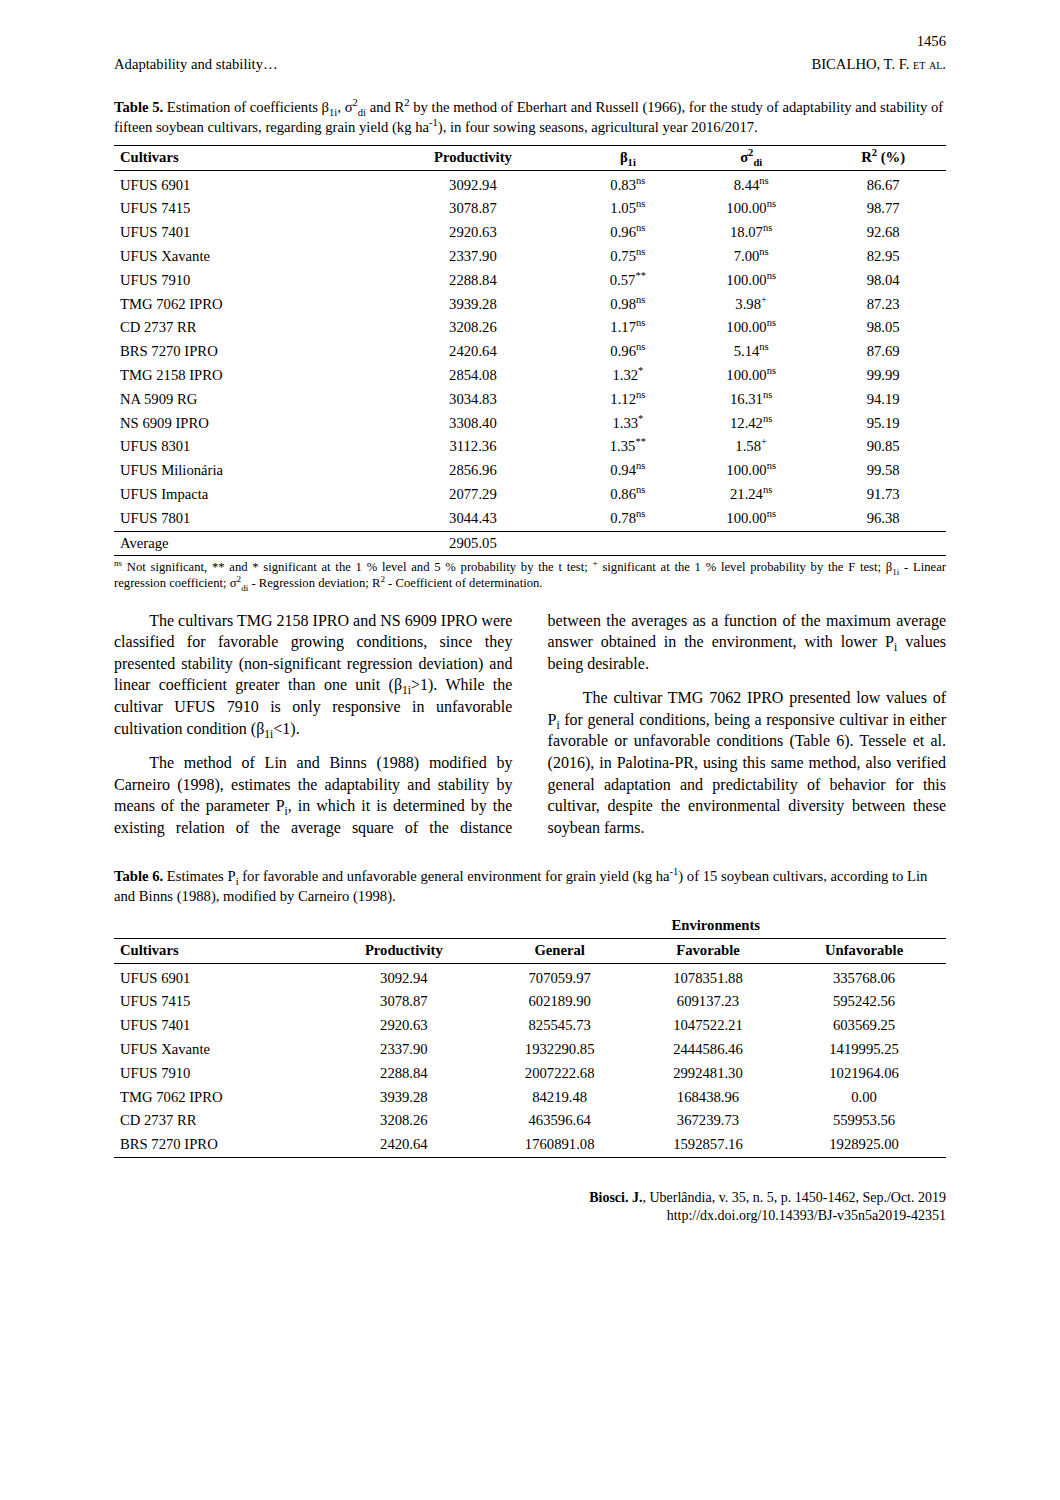1456
Adaptability and stability… BICALHO, T. F. et al.
Table 5. Estimation of coefficients β 1i , σ 2 di and R 2 by the method of Eberhart and Russell (1966), for the study of adaptability and stability of fifteen soybean cultivars, regarding grain yield (kg ha -1 ), in four sowing seasons, agricultural year 2016/2017.
| Cultivars | Productivity | β 1i | σ 2 di | R 2 (%) |
| --- | --- | --- | --- | --- |
| UFUS 6901 | 3092.94 | 0.83 ns | 8.44 ns | 86.67 |
| UFUS 7415 | 3078.87 | 1.05 ns | 100.00 ns | 98.77 |
| UFUS 7401 | 2920.63 | 0.96 ns | 18.07 ns | 92.68 |
| UFUS Xavante | 2337.90 | 0.75 ns | 7.00 ns | 82.95 |
| UFUS 7910 | 2288.84 | 0.57 ** | 100.00 ns | 98.04 |
| TMG 7062 IPRO | 3939.28 | 0.98 ns | 3.98 + | 87.23 |
| CD 2737 RR | 3208.26 | 1.17 ns | 100.00 ns | 98.05 |
| BRS 7270 IPRO | 2420.64 | 0.96 ns | 5.14 ns | 87.69 |
| TMG 2158 IPRO | 2854.08 | 1.32 * | 100.00 ns | 99.99 |
| NA 5909 RG | 3034.83 | 1.12 ns | 16.31 ns | 94.19 |
| NS 6909 IPRO | 3308.40 | 1.33 * | 12.42 ns | 95.19 |
| UFUS 8301 | 3112.36 | 1.35 ** | 1.58 + | 90.85 |
| UFUS Milionária | 2856.96 | 0.94 ns | 100.00 ns | 99.58 |
| UFUS Impacta | 2077.29 | 0.86 ns | 21.24 ns | 91.73 |
| UFUS 7801 | 3044.43 | 0.78 ns | 100.00 ns | 96.38 |
| Average | 2905.05 | | | |
ns Not significant, ** and * significant at the 1 % level and 5 % probability by the t test; + significant at the 1 % level probability by the F test; β1i - Linear regression coefficient; σ2di - Regression deviation; R2 - Coefficient of determination.
The cultivars TMG 2158 IPRO and NS 6909 IPRO were classified for favorable growing conditions, since they presented stability (non-significant regression deviation) and linear coefficient greater than one unit (β1i>1). While the cultivar UFUS 7910 is only responsive in unfavorable cultivation condition (β1i<1).
The method of Lin and Binns (1988) modified by Carneiro (1998), estimates the adaptability and stability by means of the parameter Pi, in which it is determined by the existing relation of the average square of the distance between the averages as a function of the maximum average answer obtained in the environment, with lower Pi values being desirable.
The cultivar TMG 7062 IPRO presented low values of Pi for general conditions, being a responsive cultivar in either favorable or unfavorable conditions (Table 6). Tessele et al. (2016), in Palotina-PR, using this same method, also verified general adaptation and predictability of behavior for this cultivar, despite the environmental diversity between these soybean farms.
Table 6. Estimates P i for favorable and unfavorable general environment for grain yield (kg ha -1 ) of 15 soybean cultivars, according to Lin and Binns (1988), modified by Carneiro (1998).
| | | Environments |
| --- | --- | --- |
| Cultivars | Productivity | General | Favorable | Unfavorable |
| UFUS 6901 | 3092.94 | 707059.97 | 1078351.88 | 335768.06 |
| UFUS 7415 | 3078.87 | 602189.90 | 609137.23 | 595242.56 |
| UFUS 7401 | 2920.63 | 825545.73 | 1047522.21 | 603569.25 |
| UFUS Xavante | 2337.90 | 1932290.85 | 2444586.46 | 1419995.25 |
| UFUS 7910 | 2288.84 | 2007222.68 | 2992481.30 | 1021964.06 |
| TMG 7062 IPRO | 3939.28 | 84219.48 | 168438.96 | 0.00 |
| CD 2737 RR | 3208.26 | 463596.64 | 367239.73 | 559953.56 |
| BRS 7270 IPRO | 2420.64 | 1760891.08 | 1592857.16 | 1928925.00 |
Biosci. J., Uberlândia, v. 35, n. 5, p. 1450-1462, Sep./Oct. 2019
http://dx.doi.org/10.14393/BJ-v35n5a2019-42351